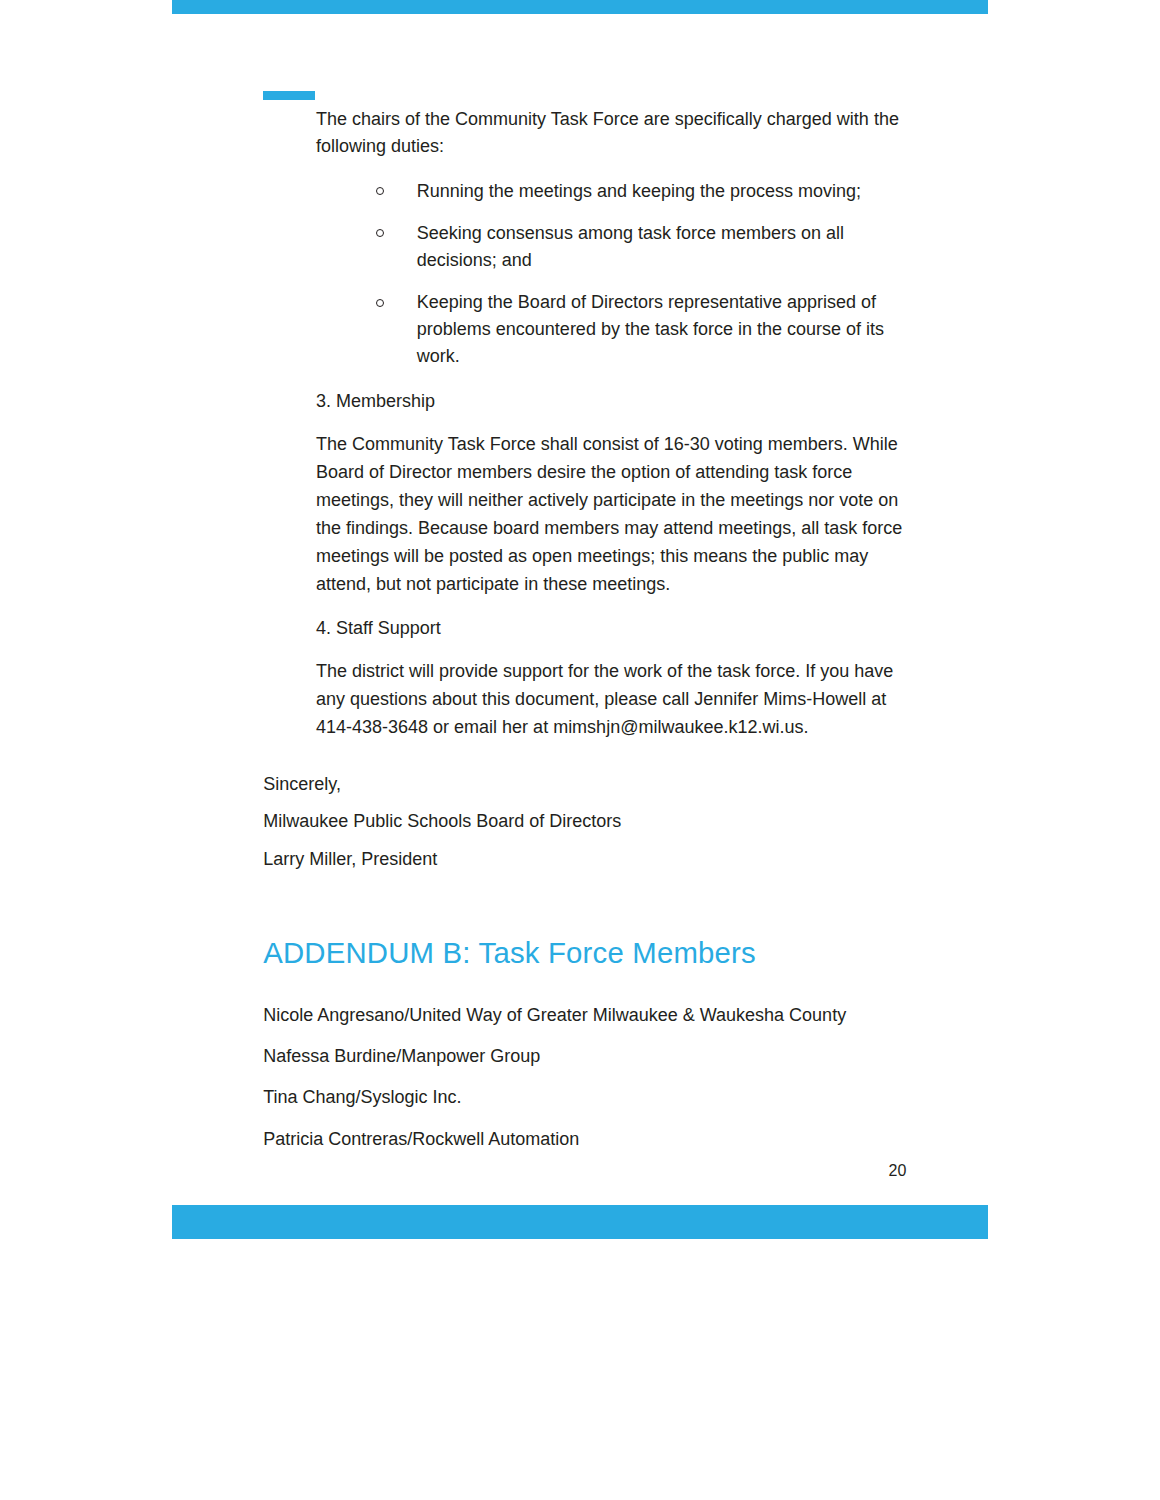The chairs of the Community Task Force are specifically charged with the following duties:
Running the meetings and keeping the process moving;
Seeking consensus among task force members on all decisions; and
Keeping the Board of Directors representative apprised of problems encountered by the task force in the course of its work.
3. Membership
The Community Task Force shall consist of 16-30 voting members. While Board of Director members desire the option of attending task force meetings, they will neither actively participate in the meetings nor vote on the findings. Because board members may attend meetings, all task force meetings will be posted as open meetings; this means the public may attend, but not participate in these meetings.
4. Staff Support
The district will provide support for the work of the task force. If you have any questions about this document, please call Jennifer Mims-Howell at 414-438-3648 or email her at mimshjn@milwaukee.k12.wi.us.
Sincerely,
Milwaukee Public Schools Board of Directors
Larry Miller, President
ADDENDUM B: Task Force Members
Nicole Angresano/United Way of Greater Milwaukee & Waukesha County
Nafessa Burdine/Manpower Group
Tina Chang/Syslogic Inc.
Patricia Contreras/Rockwell Automation
20